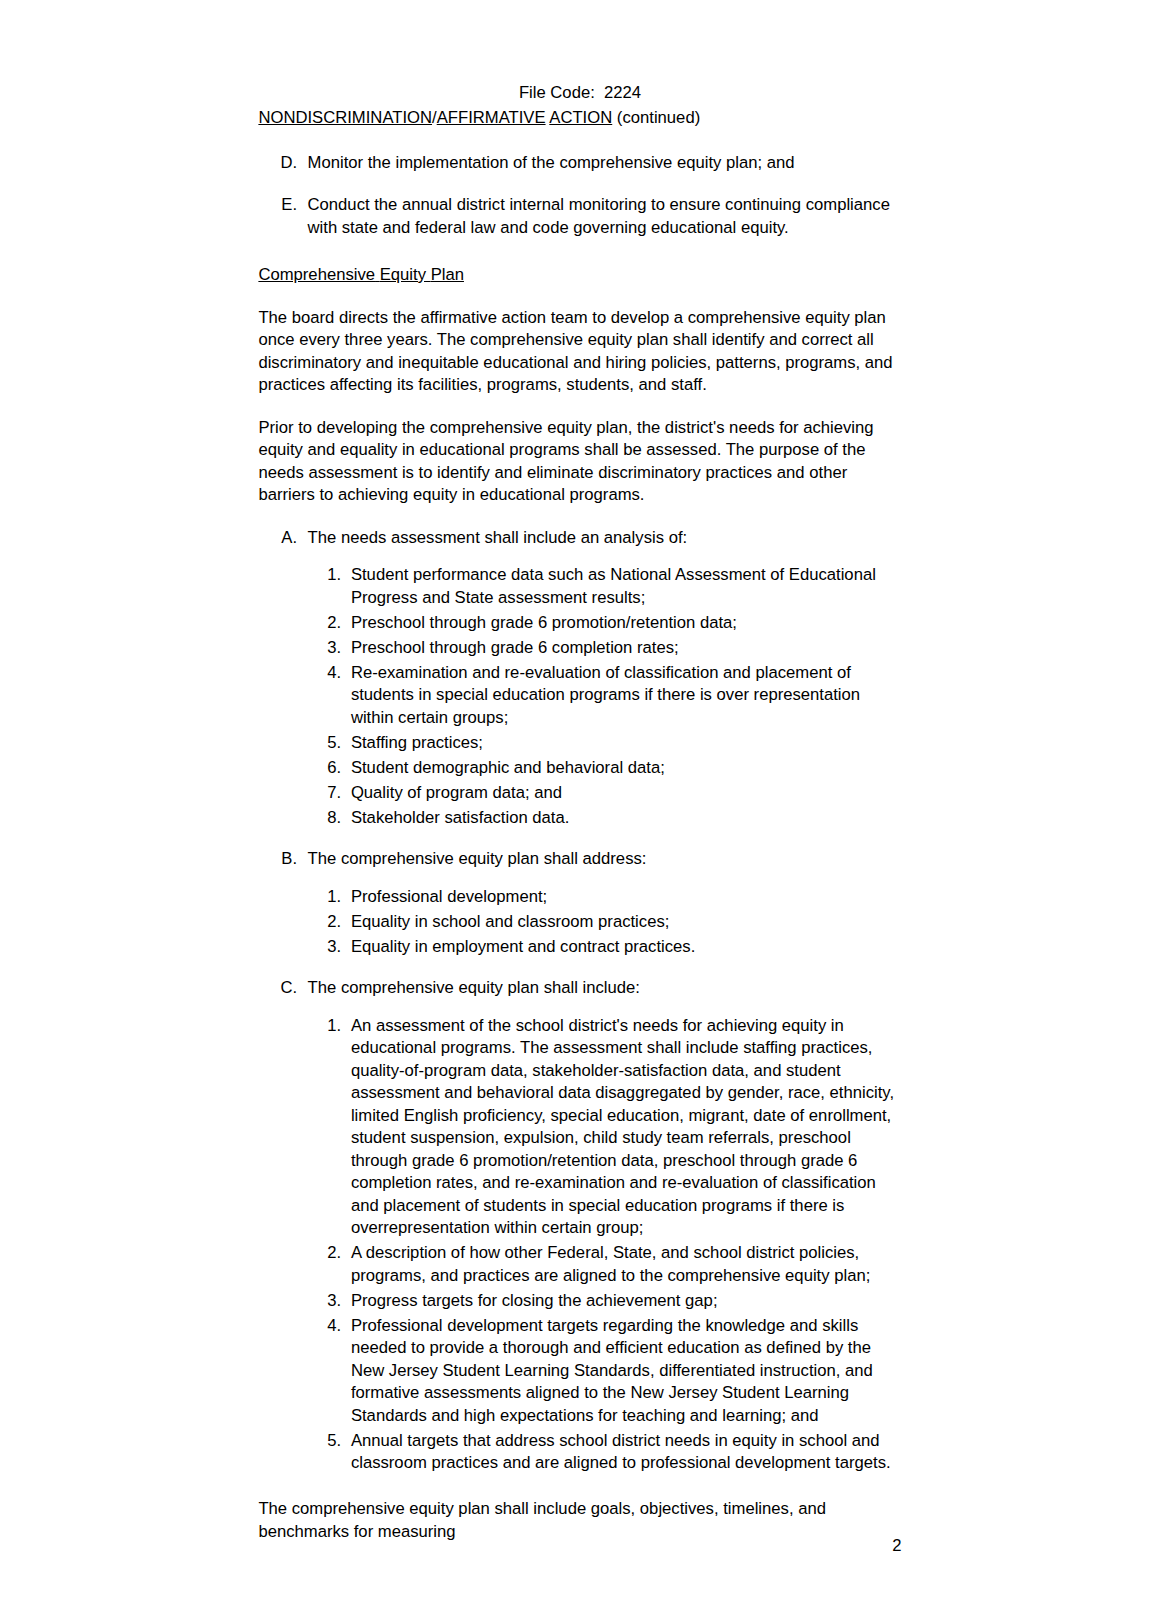File Code: 2224
NONDISCRIMINATION/AFFIRMATIVE ACTION (continued)
Monitor the implementation of the comprehensive equity plan; and
Conduct the annual district internal monitoring to ensure continuing compliance with state and federal law and code governing educational equity.
Comprehensive Equity Plan
The board directs the affirmative action team to develop a comprehensive equity plan once every three years. The comprehensive equity plan shall identify and correct all discriminatory and inequitable educational and hiring policies, patterns, programs, and practices affecting its facilities, programs, students, and staff.
Prior to developing the comprehensive equity plan, the district's needs for achieving equity and equality in educational programs shall be assessed. The purpose of the needs assessment is to identify and eliminate discriminatory practices and other barriers to achieving equity in educational programs.
The needs assessment shall include an analysis of:
Student performance data such as National Assessment of Educational Progress and State assessment results;
Preschool through grade 6 promotion/retention data;
Preschool through grade 6 completion rates;
Re-examination and re-evaluation of classification and placement of students in special education programs if there is over representation within certain groups;
Staffing practices;
Student demographic and behavioral data;
Quality of program data; and
Stakeholder satisfaction data.
The comprehensive equity plan shall address:
Professional development;
Equality in school and classroom practices;
Equality in employment and contract practices.
The comprehensive equity plan shall include:
An assessment of the school district's needs for achieving equity in educational programs. The assessment shall include staffing practices, quality-of-program data, stakeholder-satisfaction data, and student assessment and behavioral data disaggregated by gender, race, ethnicity, limited English proficiency, special education, migrant, date of enrollment, student suspension, expulsion, child study team referrals, preschool through grade 6 promotion/retention data, preschool through grade 6 completion rates, and re-examination and re-evaluation of classification and placement of students in special education programs if there is overrepresentation within certain group;
A description of how other Federal, State, and school district policies, programs, and practices are aligned to the comprehensive equity plan;
Progress targets for closing the achievement gap;
Professional development targets regarding the knowledge and skills needed to provide a thorough and efficient education as defined by the New Jersey Student Learning Standards, differentiated instruction, and formative assessments aligned to the New Jersey Student Learning Standards and high expectations for teaching and learning; and
Annual targets that address school district needs in equity in school and classroom practices and are aligned to professional development targets.
The comprehensive equity plan shall include goals, objectives, timelines, and benchmarks for measuring
2